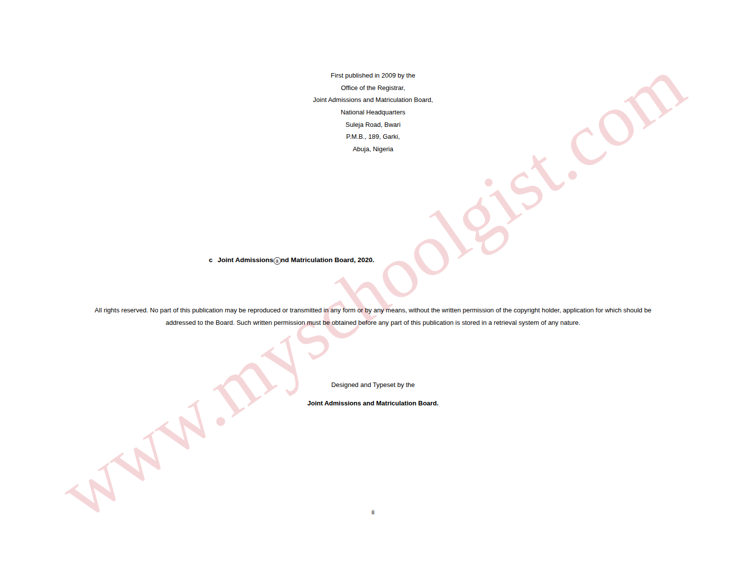www.myschoolgist.com
First published in 2009 by the
Office of the Registrar,
Joint Admissions and Matriculation Board,
National Headquarters
Suleja Road, Bwari
P.M.B., 189, Garki,
Abuja, Nigeria
c Joint Admissionsand Matriculation Board, 2020.
All rights reserved. No part of this publication may be reproduced or transmitted in any form or by any means, without the written permission of the copyright holder, application for which should be addressed to the Board. Such written permission must be obtained before any part of this publication is stored in a retrieval system of any nature.
Designed and Typeset by the
Joint Admissions and Matriculation Board.
ii